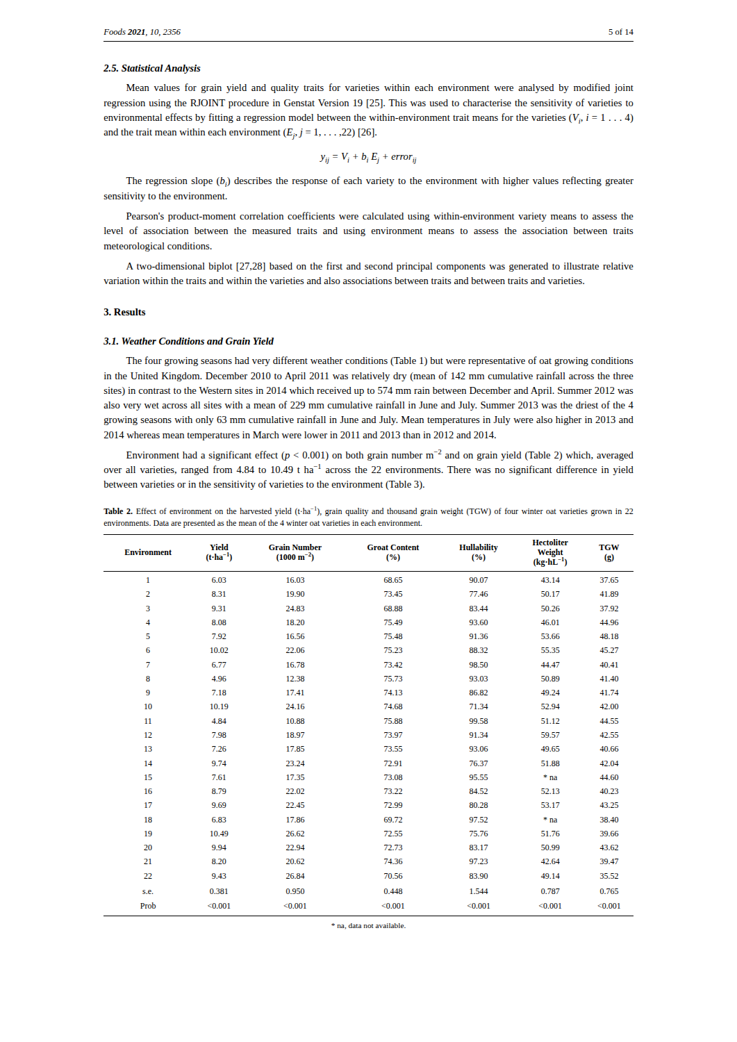Foods 2021, 10, 2356 5 of 14
2.5. Statistical Analysis
Mean values for grain yield and quality traits for varieties within each environment were analysed by modified joint regression using the RJOINT procedure in Genstat Version 19 [25]. This was used to characterise the sensitivity of varieties to environmental effects by fitting a regression model between the within-environment trait means for the varieties (Vi, i = 1 . . . 4) and the trait mean within each environment (Ej, j = 1, . . . ,22) [26].
yij = Vi + bi Ej + errorij
The regression slope (bi) describes the response of each variety to the environment with higher values reflecting greater sensitivity to the environment.
Pearson's product-moment correlation coefficients were calculated using within-environment variety means to assess the level of association between the measured traits and using environment means to assess the association between traits meteorological conditions.
A two-dimensional biplot [27,28] based on the first and second principal components was generated to illustrate relative variation within the traits and within the varieties and also associations between traits and between traits and varieties.
3. Results
3.1. Weather Conditions and Grain Yield
The four growing seasons had very different weather conditions (Table 1) but were representative of oat growing conditions in the United Kingdom. December 2010 to April 2011 was relatively dry (mean of 142 mm cumulative rainfall across the three sites) in contrast to the Western sites in 2014 which received up to 574 mm rain between December and April. Summer 2012 was also very wet across all sites with a mean of 229 mm cumulative rainfall in June and July. Summer 2013 was the driest of the 4 growing seasons with only 63 mm cumulative rainfall in June and July. Mean temperatures in July were also higher in 2013 and 2014 whereas mean temperatures in March were lower in 2011 and 2013 than in 2012 and 2014.
Environment had a significant effect (p < 0.001) on both grain number m−2 and on grain yield (Table 2) which, averaged over all varieties, ranged from 4.84 to 10.49 t ha−1 across the 22 environments. There was no significant difference in yield between varieties or in the sensitivity of varieties to the environment (Table 3).
Table 2. Effect of environment on the harvested yield (t·ha−1), grain quality and thousand grain weight (TGW) of four winter oat varieties grown in 22 environments. Data are presented as the mean of the 4 winter oat varieties in each environment.
| Environment | Yield (t·ha −1 ) | Grain Number (1000 m −2 ) | Groat Content (%) | Hullability (%) | Hectoliter Weight (kg·hL −1 ) | TGW (g) |
| --- | --- | --- | --- | --- | --- | --- |
| 1 | 6.03 | 16.03 | 68.65 | 90.07 | 43.14 | 37.65 |
| 2 | 8.31 | 19.90 | 73.45 | 77.46 | 50.17 | 41.89 |
| 3 | 9.31 | 24.83 | 68.88 | 83.44 | 50.26 | 37.92 |
| 4 | 8.08 | 18.20 | 75.49 | 93.60 | 46.01 | 44.96 |
| 5 | 7.92 | 16.56 | 75.48 | 91.36 | 53.66 | 48.18 |
| 6 | 10.02 | 22.06 | 75.23 | 88.32 | 55.35 | 45.27 |
| 7 | 6.77 | 16.78 | 73.42 | 98.50 | 44.47 | 40.41 |
| 8 | 4.96 | 12.38 | 75.73 | 93.03 | 50.89 | 41.40 |
| 9 | 7.18 | 17.41 | 74.13 | 86.82 | 49.24 | 41.74 |
| 10 | 10.19 | 24.16 | 74.68 | 71.34 | 52.94 | 42.00 |
| 11 | 4.84 | 10.88 | 75.88 | 99.58 | 51.12 | 44.55 |
| 12 | 7.98 | 18.97 | 73.97 | 91.34 | 59.57 | 42.55 |
| 13 | 7.26 | 17.85 | 73.55 | 93.06 | 49.65 | 40.66 |
| 14 | 9.74 | 23.24 | 72.91 | 76.37 | 51.88 | 42.04 |
| 15 | 7.61 | 17.35 | 73.08 | 95.55 | * na | 44.60 |
| 16 | 8.79 | 22.02 | 73.22 | 84.52 | 52.13 | 40.23 |
| 17 | 9.69 | 22.45 | 72.99 | 80.28 | 53.17 | 43.25 |
| 18 | 6.83 | 17.86 | 69.72 | 97.52 | * na | 38.40 |
| 19 | 10.49 | 26.62 | 72.55 | 75.76 | 51.76 | 39.66 |
| 20 | 9.94 | 22.94 | 72.73 | 83.17 | 50.99 | 43.62 |
| 21 | 8.20 | 20.62 | 74.36 | 97.23 | 42.64 | 39.47 |
| 22 | 9.43 | 26.84 | 70.56 | 83.90 | 49.14 | 35.52 |
| s.e. | 0.381 | 0.950 | 0.448 | 1.544 | 0.787 | 0.765 |
| Prob | <0.001 | <0.001 | <0.001 | <0.001 | <0.001 | <0.001 |
* na, data not available.